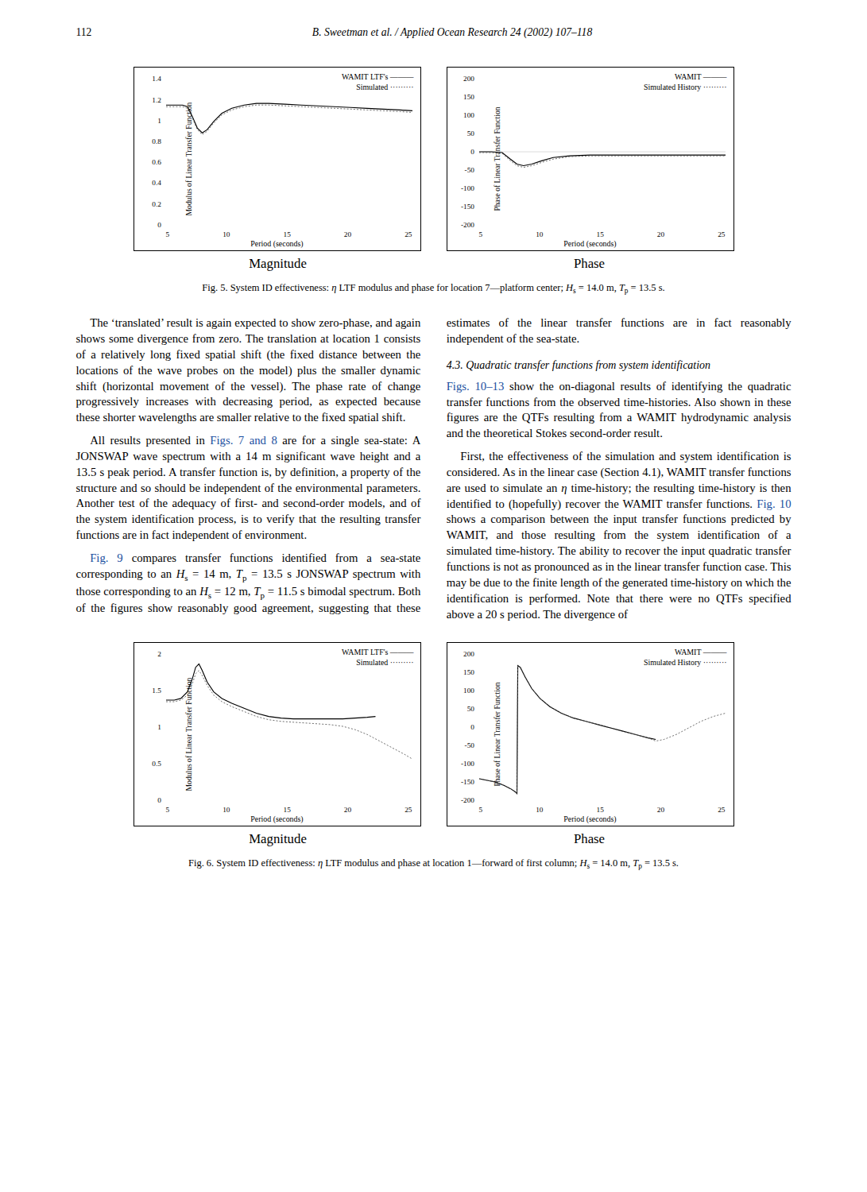112 B. Sweetman et al. / Applied Ocean Research 24 (2002) 107–118
WAMIT LTF's ———
Simulated ·········
Modulus of Linear Transfer Function
1.41.210.80.60.40.20
510152025
Period (seconds)
WAMIT ———
Simulated History ·········
Phase of Linear Transfer Function
200150100500-50-100-150-200
510152025
Period (seconds)
Magnitude Phase
Fig. 5. System ID effectiveness: η LTF modulus and phase for location 7—platform center; Hs = 14.0 m, Tp = 13.5 s.
The ‘translated’ result is again expected to show zero-phase, and again shows some divergence from zero. The translation at location 1 consists of a relatively long fixed spatial shift (the fixed distance between the locations of the wave probes on the model) plus the smaller dynamic shift (horizontal movement of the vessel). The phase rate of change progressively increases with decreasing period, as expected because these shorter wavelengths are smaller relative to the fixed spatial shift.
All results presented in Figs. 7 and 8 are for a single sea-state: A JONSWAP wave spectrum with a 14 m significant wave height and a 13.5 s peak period. A transfer function is, by definition, a property of the structure and so should be independent of the environmental parameters. Another test of the adequacy of first- and second-order models, and of the system identification process, is to verify that the resulting transfer functions are in fact independent of environment.
Fig. 9 compares transfer functions identified from a sea-state corresponding to an Hs = 14 m, Tp = 13.5 s JONSWAP spectrum with those corresponding to an Hs = 12 m, Tp = 11.5 s bimodal spectrum. Both of the figures show reasonably good agreement, suggesting that these estimates of the linear transfer functions are in fact reasonably independent of the sea-state.
4.3. Quadratic transfer functions from system identification
Figs. 10–13 show the on-diagonal results of identifying the quadratic transfer functions from the observed time-histories. Also shown in these figures are the QTFs resulting from a WAMIT hydrodynamic analysis and the theoretical Stokes second-order result.
First, the effectiveness of the simulation and system identification is considered. As in the linear case (Section 4.1), WAMIT transfer functions are used to simulate an η time-history; the resulting time-history is then identified to (hopefully) recover the WAMIT transfer functions. Fig. 10 shows a comparison between the input transfer functions predicted by WAMIT, and those resulting from the system identification of a simulated time-history. The ability to recover the input quadratic transfer functions is not as pronounced as in the linear transfer function case. This may be due to the finite length of the generated time-history on which the identification is performed. Note that there were no QTFs specified above a 20 s period. The divergence of
WAMIT LTF's ———
Simulated ·········
Modulus of Linear Transfer Function
21.510.50
510152025
Period (seconds)
WAMIT ———
Simulated History ·········
Phase of Linear Transfer Function
200150100500-50-100-150-200
510152025
Period (seconds)
Magnitude Phase
Fig. 6. System ID effectiveness: η LTF modulus and phase at location 1—forward of first column; Hs = 14.0 m, Tp = 13.5 s.